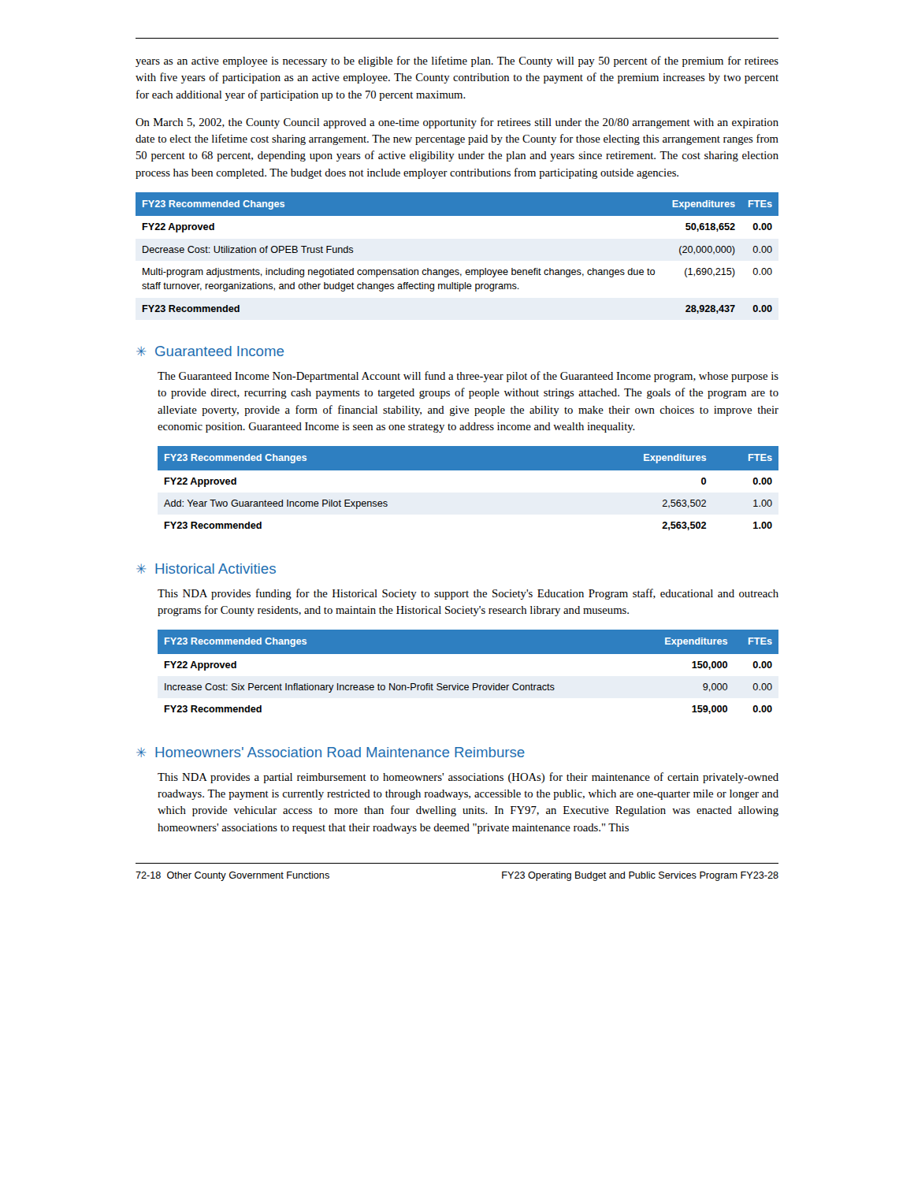years as an active employee is necessary to be eligible for the lifetime plan. The County will pay 50 percent of the premium for retirees with five years of participation as an active employee. The County contribution to the payment of the premium increases by two percent for each additional year of participation up to the 70 percent maximum.
On March 5, 2002, the County Council approved a one-time opportunity for retirees still under the 20/80 arrangement with an expiration date to elect the lifetime cost sharing arrangement. The new percentage paid by the County for those electing this arrangement ranges from 50 percent to 68 percent, depending upon years of active eligibility under the plan and years since retirement. The cost sharing election process has been completed. The budget does not include employer contributions from participating outside agencies.
| FY23 Recommended Changes | Expenditures | FTEs |
| --- | --- | --- |
| FY22 Approved | 50,618,652 | 0.00 |
| Decrease Cost: Utilization of OPEB Trust Funds | (20,000,000) | 0.00 |
| Multi-program adjustments, including negotiated compensation changes, employee benefit changes, changes due to staff turnover, reorganizations, and other budget changes affecting multiple programs. | (1,690,215) | 0.00 |
| FY23 Recommended | 28,928,437 | 0.00 |
Guaranteed Income
The Guaranteed Income Non-Departmental Account will fund a three-year pilot of the Guaranteed Income program, whose purpose is to provide direct, recurring cash payments to targeted groups of people without strings attached. The goals of the program are to alleviate poverty, provide a form of financial stability, and give people the ability to make their own choices to improve their economic position. Guaranteed Income is seen as one strategy to address income and wealth inequality.
| FY23 Recommended Changes | Expenditures | FTEs |
| --- | --- | --- |
| FY22 Approved | 0 | 0.00 |
| Add: Year Two Guaranteed Income Pilot Expenses | 2,563,502 | 1.00 |
| FY23 Recommended | 2,563,502 | 1.00 |
Historical Activities
This NDA provides funding for the Historical Society to support the Society's Education Program staff, educational and outreach programs for County residents, and to maintain the Historical Society's research library and museums.
| FY23 Recommended Changes | Expenditures | FTEs |
| --- | --- | --- |
| FY22 Approved | 150,000 | 0.00 |
| Increase Cost: Six Percent Inflationary Increase to Non-Profit Service Provider Contracts | 9,000 | 0.00 |
| FY23 Recommended | 159,000 | 0.00 |
Homeowners' Association Road Maintenance Reimburse
This NDA provides a partial reimbursement to homeowners' associations (HOAs) for their maintenance of certain privately-owned roadways. The payment is currently restricted to through roadways, accessible to the public, which are one-quarter mile or longer and which provide vehicular access to more than four dwelling units. In FY97, an Executive Regulation was enacted allowing homeowners' associations to request that their roadways be deemed "private maintenance roads." This
72-18 Other County Government Functions
FY23 Operating Budget and Public Services Program FY23-28